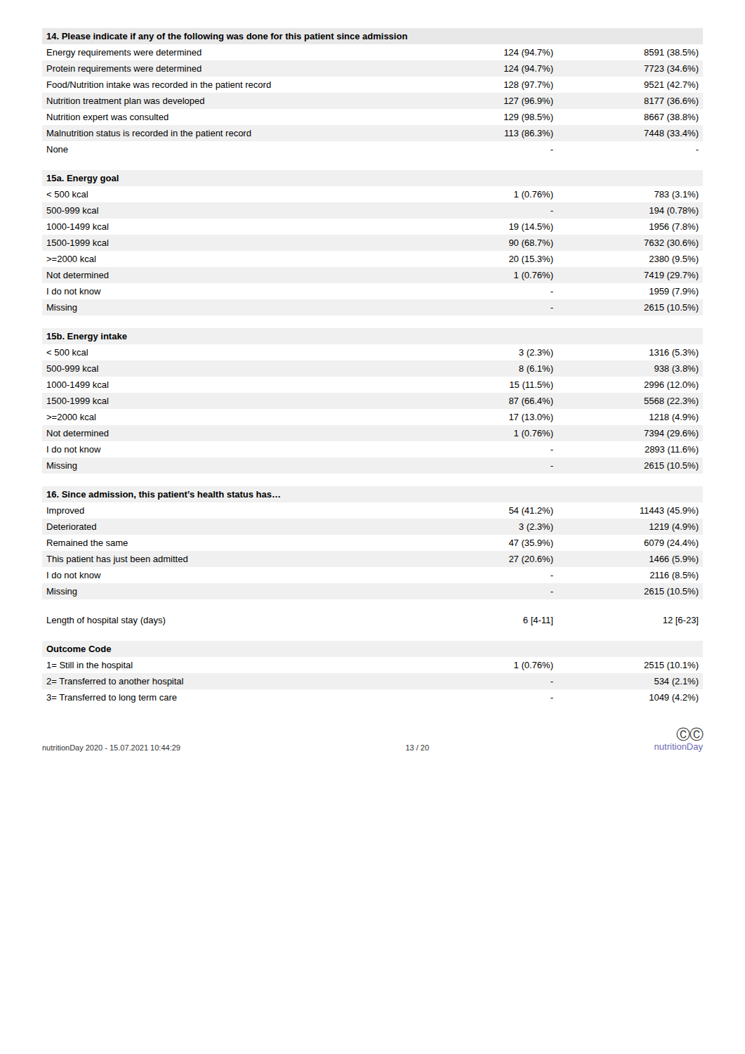| 14. Please indicate if any of the following was done for this patient since admission |
| Energy requirements were determined | 124 (94.7%) | 8591 (38.5%) |
| Protein requirements were determined | 124 (94.7%) | 7723 (34.6%) |
| Food/Nutrition intake was recorded in the patient record | 128 (97.7%) | 9521 (42.7%) |
| Nutrition treatment plan was developed | 127 (96.9%) | 8177 (36.6%) |
| Nutrition expert was consulted | 129 (98.5%) | 8667 (38.8%) |
| Malnutrition status is recorded in the patient record | 113 (86.3%) | 7448 (33.4%) |
| None | - | - |
| 15a. Energy goal | | |
| < 500 kcal | 1 (0.76%) | 783 (3.1%) |
| 500-999 kcal | - | 194 (0.78%) |
| 1000-1499 kcal | 19 (14.5%) | 1956 (7.8%) |
| 1500-1999 kcal | 90 (68.7%) | 7632 (30.6%) |
| >=2000 kcal | 20 (15.3%) | 2380 (9.5%) |
| Not determined | 1 (0.76%) | 7419 (29.7%) |
| I do not know | - | 1959 (7.9%) |
| Missing | - | 2615 (10.5%) |
| 15b. Energy intake | | |
| < 500 kcal | 3 (2.3%) | 1316 (5.3%) |
| 500-999 kcal | 8 (6.1%) | 938 (3.8%) |
| 1000-1499 kcal | 15 (11.5%) | 2996 (12.0%) |
| 1500-1999 kcal | 87 (66.4%) | 5568 (22.3%) |
| >=2000 kcal | 17 (13.0%) | 1218 (4.9%) |
| Not determined | 1 (0.76%) | 7394 (29.6%) |
| I do not know | - | 2893 (11.6%) |
| Missing | - | 2615 (10.5%) |
| 16. Since admission, this patient’s health status has… |
| Improved | 54 (41.2%) | 11443 (45.9%) |
| Deteriorated | 3 (2.3%) | 1219 (4.9%) |
| Remained the same | 47 (35.9%) | 6079 (24.4%) |
| This patient has just been admitted | 27 (20.6%) | 1466 (5.9%) |
| I do not know | - | 2116 (8.5%) |
| Missing | - | 2615 (10.5%) |
| Length of hospital stay (days) | 6 [4-11] | 12 [6-23] |
| Outcome Code | | |
| 1= Still in the hospital | 1 (0.76%) | 2515 (10.1%) |
| 2= Transferred to another hospital | - | 534 (2.1%) |
| 3= Transferred to long term care | - | 1049 (4.2%) |
nutritionDay 2020 - 15.07.2021 10:44:29
13 / 20
ⒸⒸ
nutritionDay